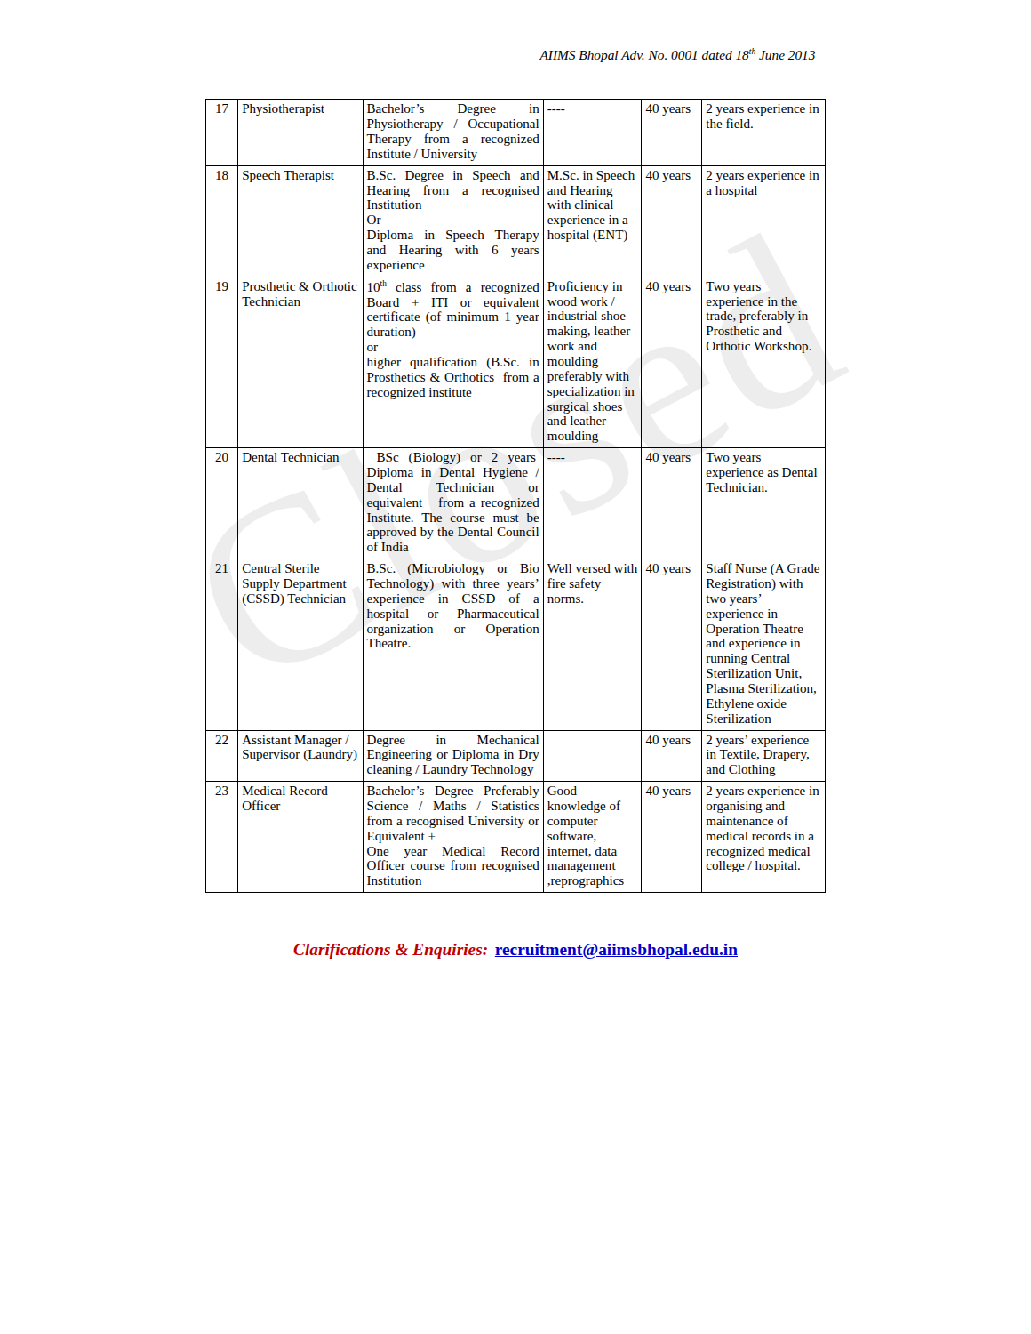Closed
AIIMS Bhopal Adv. No. 0001 dated 18th June 2013
| 17 | Physiotherapist | Bachelor’s Degree in Physiotherapy / Occupational Therapy from a recognized Institute / University | ---- | 40 years | 2 years experience in the field. |
| 18 | Speech Therapist | B.Sc. Degree in Speech and Hearing from a recognised Institution Or Diploma in Speech Therapy and Hearing with 6 years experience | M.Sc. in Speech and Hearing with clinical experience in a hospital (ENT) | 40 years | 2 years experience in a hospital |
| 19 | Prosthetic & Orthotic Technician | 10 th class from a recognized Board + ITI or equivalent certificate (of minimum 1 year duration) or higher qualification (B.Sc. in Prosthetics & Orthotics from a recognized institute | Proficiency in wood work / industrial shoe making, leather work and moulding preferably with specialization in surgical shoes and leather moulding | 40 years | Two years experience in the trade, preferably in Prosthetic and Orthotic Workshop. |
| 20 | Dental Technician | BSc (Biology) or 2 years Diploma in Dental Hygiene / Dental Technician or equivalent from a recognized Institute. The course must be approved by the Dental Council of India | ---- | 40 years | Two years experience as Dental Technician. |
| 21 | Central Sterile Supply Department (CSSD) Technician | B.Sc. (Microbiology or Bio Technology) with three years’ experience in CSSD of a hospital or Pharmaceutical organization or Operation Theatre. | Well versed with fire safety norms. | 40 years | Staff Nurse (A Grade Registration) with two years’ experience in Operation Theatre and experience in running Central Sterilization Unit, Plasma Sterilization, Ethylene oxide Sterilization |
| 22 | Assistant Manager / Supervisor (Laundry) | Degree in Mechanical Engineering or Diploma in Dry cleaning / Laundry Technology | | 40 years | 2 years’ experience in Textile, Drapery, and Clothing |
| 23 | Medical Record Officer | Bachelor’s Degree Preferably Science / Maths / Statistics from a recognised University or Equivalent + One year Medical Record Officer course from recognised Institution | Good knowledge of computer software, internet, data management ,reprographics | 40 years | 2 years experience in organising and maintenance of medical records in a recognized medical college / hospital. |
Clarifications & Enquiries: recruitment@aiimsbhopal.edu.in